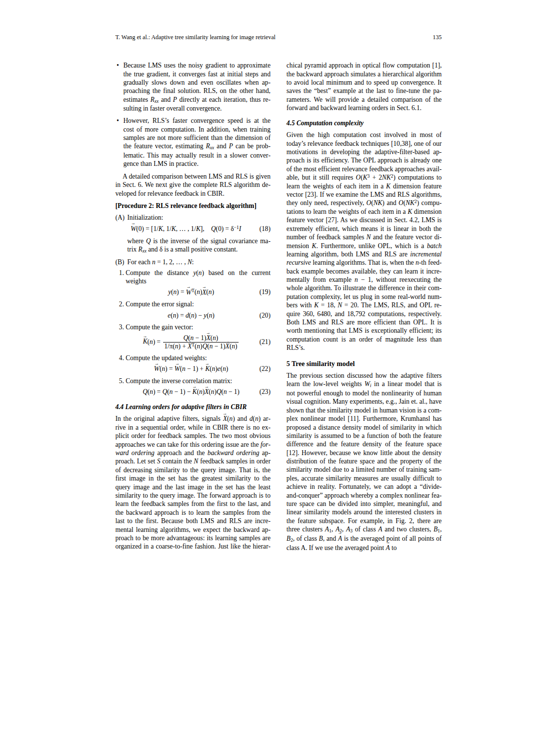T. Wang et al.: Adaptive tree similarity learning for image retrieval
135
Because LMS uses the noisy gradient to approximate the true gradient, it converges fast at initial steps and gradually slows down and even oscillates when approaching the final solution. RLS, on the other hand, estimates Rxx and P directly at each iteration, thus resulting in faster overall convergence.
However, RLS’s faster convergence speed is at the cost of more computation. In addition, when training samples are not more sufficient than the dimension of the feature vector, estimating Rxx and P can be problematic. This may actually result in a slower convergence than LMS in practice.
A detailed comparison between LMS and RLS is given in Sect. 6. We next give the complete RLS algorithm developed for relevance feedback in CBIR.
[Procedure 2: RLS relevance feedback algorithm]
(A)
Initialization:
W(0) = [1/K, 1/K, … , 1/K], Q(0) = δ−1I
(18)
where Q is the inverse of the signal covariance matrix Rxx and δ is a small positive constant.
(B)
For each n = 1, 2, … , N:
Compute the distance y(n) based on the current weights
y(n) = WT(n)X(n)
(19)
Compute the error signal:
e(n) = d(n) − y(n)
(20)
Compute the gain vector:
K(n) = Q(n − 1)X(n) 1/π(n) + XT(n)Q(n − 1)X(n)
(21)
Compute the updated weights:
W(n) = W(n − 1) + K(n)e(n)
(22)
Compute the inverse correlation matrix:
Q(n) = Q(n − 1) − K(n)X(n)Q(n − 1)
(23)
4.4 Learning orders for adaptive filters in CBIR
In the original adaptive filters, signals X(n) and d(n) arrive in a sequential order, while in CBIR there is no explicit order for feedback samples. The two most obvious approaches we can take for this ordering issue are the forward ordering approach and the backward ordering approach. Let set S contain the N feedback samples in order of decreasing similarity to the query image. That is, the first image in the set has the greatest similarity to the query image and the last image in the set has the least similarity to the query image. The forward approach is to learn the feedback samples from the first to the last, and the backward approach is to learn the samples from the last to the first. Because both LMS and RLS are incremental learning algorithms, we expect the backward approach to be more advantageous: its learning samples are organized in a coarse-to-fine fashion. Just like the hierarchical pyramid approach in optical flow computation [1], the backward approach simulates a hierarchical algorithm to avoid local minimum and to speed up convergence. It saves the “best” example at the last to fine-tune the parameters. We will provide a detailed comparison of the forward and backward learning orders in Sect. 6.1.
4.5 Computation complexity
Given the high computation cost involved in most of today’s relevance feedback techniques [10,38], one of our motivations in developing the adaptive-filter-based approach is its efficiency. The OPL approach is already one of the most efficient relevance feedback approaches available, but it still requires O(K3 + 2NK2) computations to learn the weights of each item in a K dimension feature vector [23]. If we examine the LMS and RLS algorithms, they only need, respectively, O(NK) and O(NK2) computations to learn the weights of each item in a K dimension feature vector [27]. As we discussed in Sect. 4.2, LMS is extremely efficient, which means it is linear in both the number of feedback samples N and the feature vector dimension K. Furthermore, unlike OPL, which is a batch learning algorithm, both LMS and RLS are incremental recursive learning algorithms. That is, when the n-th feedback example becomes available, they can learn it incrementally from example n − 1, without reexecuting the whole algorithm. To illustrate the difference in their computation complexity, let us plug in some real-world numbers with K = 18, N = 20. The LMS, RLS, and OPL require 360, 6480, and 18,792 computations, respectively. Both LMS and RLS are more efficient than OPL. It is worth mentioning that LMS is exceptionally efficient; its computation count is an order of magnitude less than RLS’s.
5 Tree similarity model
The previous section discussed how the adaptive filters learn the low-level weights Wi in a linear model that is not powerful enough to model the nonlinearity of human visual cognition. Many experiments, e.g., Jain et. al., have shown that the similarity model in human vision is a complex nonlinear model [11]. Furthermore, Krumhansl has proposed a distance density model of similarity in which similarity is assumed to be a function of both the feature difference and the feature density of the feature space [12]. However, because we know little about the density distribution of the feature space and the property of the similarity model due to a limited number of training samples, accurate similarity measures are usually difficult to achieve in reality. Fortunately, we can adopt a “divide-and-conquer” approach whereby a complex nonlinear feature space can be divided into simpler, meaningful, and linear similarity models around the interested clusters in the feature subspace. For example, in Fig. 2, there are three clusters A1, A2, A3 of class A and two clusters, B1, B2, of class B, and A is the averaged point of all points of class A. If we use the averaged point A to